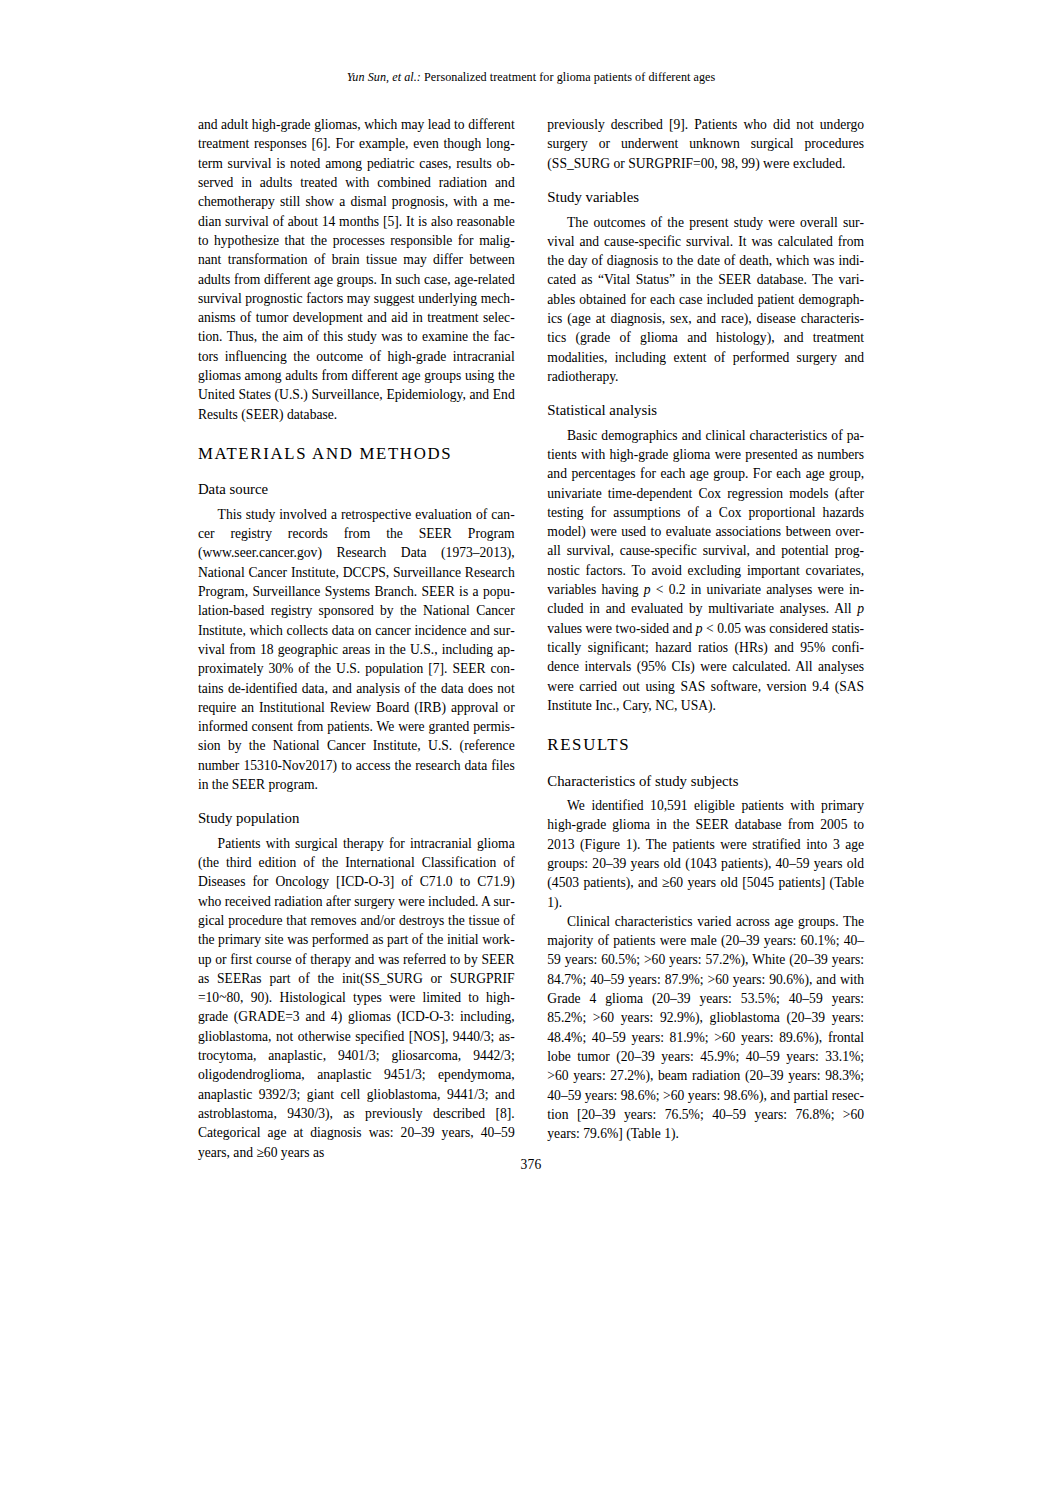Yun Sun, et al.: Personalized treatment for glioma patients of different ages
and adult high-grade gliomas, which may lead to different treatment responses [6]. For example, even though long-term survival is noted among pediatric cases, results observed in adults treated with combined radiation and chemotherapy still show a dismal prognosis, with a median survival of about 14 months [5]. It is also reasonable to hypothesize that the processes responsible for malignant transformation of brain tissue may differ between adults from different age groups. In such case, age-related survival prognostic factors may suggest underlying mechanisms of tumor development and aid in treatment selection. Thus, the aim of this study was to examine the factors influencing the outcome of high-grade intracranial gliomas among adults from different age groups using the United States (U.S.) Surveillance, Epidemiology, and End Results (SEER) database.
MATERIALS AND METHODS
Data source
This study involved a retrospective evaluation of cancer registry records from the SEER Program (www.seer.cancer.gov) Research Data (1973–2013), National Cancer Institute, DCCPS, Surveillance Research Program, Surveillance Systems Branch. SEER is a population-based registry sponsored by the National Cancer Institute, which collects data on cancer incidence and survival from 18 geographic areas in the U.S., including approximately 30% of the U.S. population [7]. SEER contains de-identified data, and analysis of the data does not require an Institutional Review Board (IRB) approval or informed consent from patients. We were granted permission by the National Cancer Institute, U.S. (reference number 15310-Nov2017) to access the research data files in the SEER program.
Study population
Patients with surgical therapy for intracranial glioma (the third edition of the International Classification of Diseases for Oncology [ICD-O-3] of C71.0 to C71.9) who received radiation after surgery were included. A surgical procedure that removes and/or destroys the tissue of the primary site was performed as part of the initial work-up or first course of therapy and was referred to by SEER as SEERas part of the init(SS_SURG or SURGPRIF =10~80, 90). Histological types were limited to high-grade (GRADE=3 and 4) gliomas (ICD-O-3: including, glioblastoma, not otherwise specified [NOS], 9440/3; astrocytoma, anaplastic, 9401/3; gliosarcoma, 9442/3; oligodendroglioma, anaplastic 9451/3; ependymoma, anaplastic 9392/3; giant cell glioblastoma, 9441/3; and astroblastoma, 9430/3), as previously described [8]. Categorical age at diagnosis was: 20–39 years, 40–59 years, and ≥60 years as
previously described [9]. Patients who did not undergo surgery or underwent unknown surgical procedures (SS_SURG or SURGPRIF=00, 98, 99) were excluded.
Study variables
The outcomes of the present study were overall survival and cause-specific survival. It was calculated from the day of diagnosis to the date of death, which was indicated as “Vital Status” in the SEER database. The variables obtained for each case included patient demographics (age at diagnosis, sex, and race), disease characteristics (grade of glioma and histology), and treatment modalities, including extent of performed surgery and radiotherapy.
Statistical analysis
Basic demographics and clinical characteristics of patients with high-grade glioma were presented as numbers and percentages for each age group. For each age group, univariate time-dependent Cox regression models (after testing for assumptions of a Cox proportional hazards model) were used to evaluate associations between overall survival, cause-specific survival, and potential prognostic factors. To avoid excluding important covariates, variables having p < 0.2 in univariate analyses were included in and evaluated by multivariate analyses. All p values were two-sided and p < 0.05 was considered statistically significant; hazard ratios (HRs) and 95% confidence intervals (95% CIs) were calculated. All analyses were carried out using SAS software, version 9.4 (SAS Institute Inc., Cary, NC, USA).
RESULTS
Characteristics of study subjects
We identified 10,591 eligible patients with primary high-grade glioma in the SEER database from 2005 to 2013 (Figure 1). The patients were stratified into 3 age groups: 20–39 years old (1043 patients), 40–59 years old (4503 patients), and ≥60 years old [5045 patients] (Table 1).
Clinical characteristics varied across age groups. The majority of patients were male (20–39 years: 60.1%; 40–59 years: 60.5%; >60 years: 57.2%), White (20–39 years: 84.7%; 40–59 years: 87.9%; >60 years: 90.6%), and with Grade 4 glioma (20–39 years: 53.5%; 40–59 years: 85.2%; >60 years: 92.9%), glioblastoma (20–39 years: 48.4%; 40–59 years: 81.9%; >60 years: 89.6%), frontal lobe tumor (20–39 years: 45.9%; 40–59 years: 33.1%; >60 years: 27.2%), beam radiation (20–39 years: 98.3%; 40–59 years: 98.6%; >60 years: 98.6%), and partial resection [20–39 years: 76.5%; 40–59 years: 76.8%; >60 years: 79.6%] (Table 1).
376